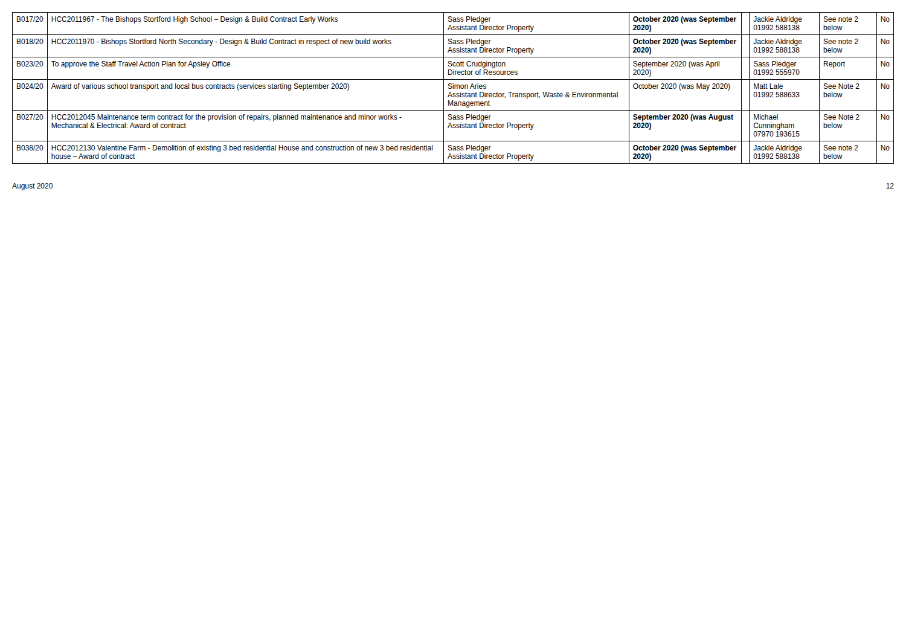| B017/20 | HCC2011967 - The Bishops Stortford High School – Design & Build Contract Early Works | Sass Pledger Assistant Director Property | October 2020 (was September 2020) | | Jackie Aldridge 01992 588138 | See note 2 below | No |
| B018/20 | HCC2011970 - Bishops Stortford North Secondary - Design & Build Contract in respect of new build works | Sass Pledger Assistant Director Property | October 2020 (was September 2020) | | Jackie Aldridge 01992 588138 | See note 2 below | No |
| B023/20 | To approve the Staff Travel Action Plan for Apsley Office | Scott Crudgington Director of Resources | September 2020 (was April 2020) | | Sass Pledger 01992 555970 | Report | No |
| B024/20 | Award of various school transport and local bus contracts (services starting September 2020) | Simon Aries Assistant Director, Transport, Waste & Environmental Management | October 2020 (was May 2020) | | Matt Lale 01992 588633 | See Note 2 below | No |
| B027/20 | HCC2012045 Maintenance term contract for the provision of repairs, planned maintenance and minor works - Mechanical & Electrical: Award of contract | Sass Pledger Assistant Director Property | September 2020 (was August 2020) | | Michael Cunningham 07970 193615 | See Note 2 below | No |
| B038/20 | HCC2012130 Valentine Farm - Demolition of existing 3 bed residential House and construction of new 3 bed residential house – Award of contract | Sass Pledger Assistant Director Property | October 2020 (was September 2020) | | Jackie Aldridge 01992 588138 | See note 2 below | No |
August 2020 12